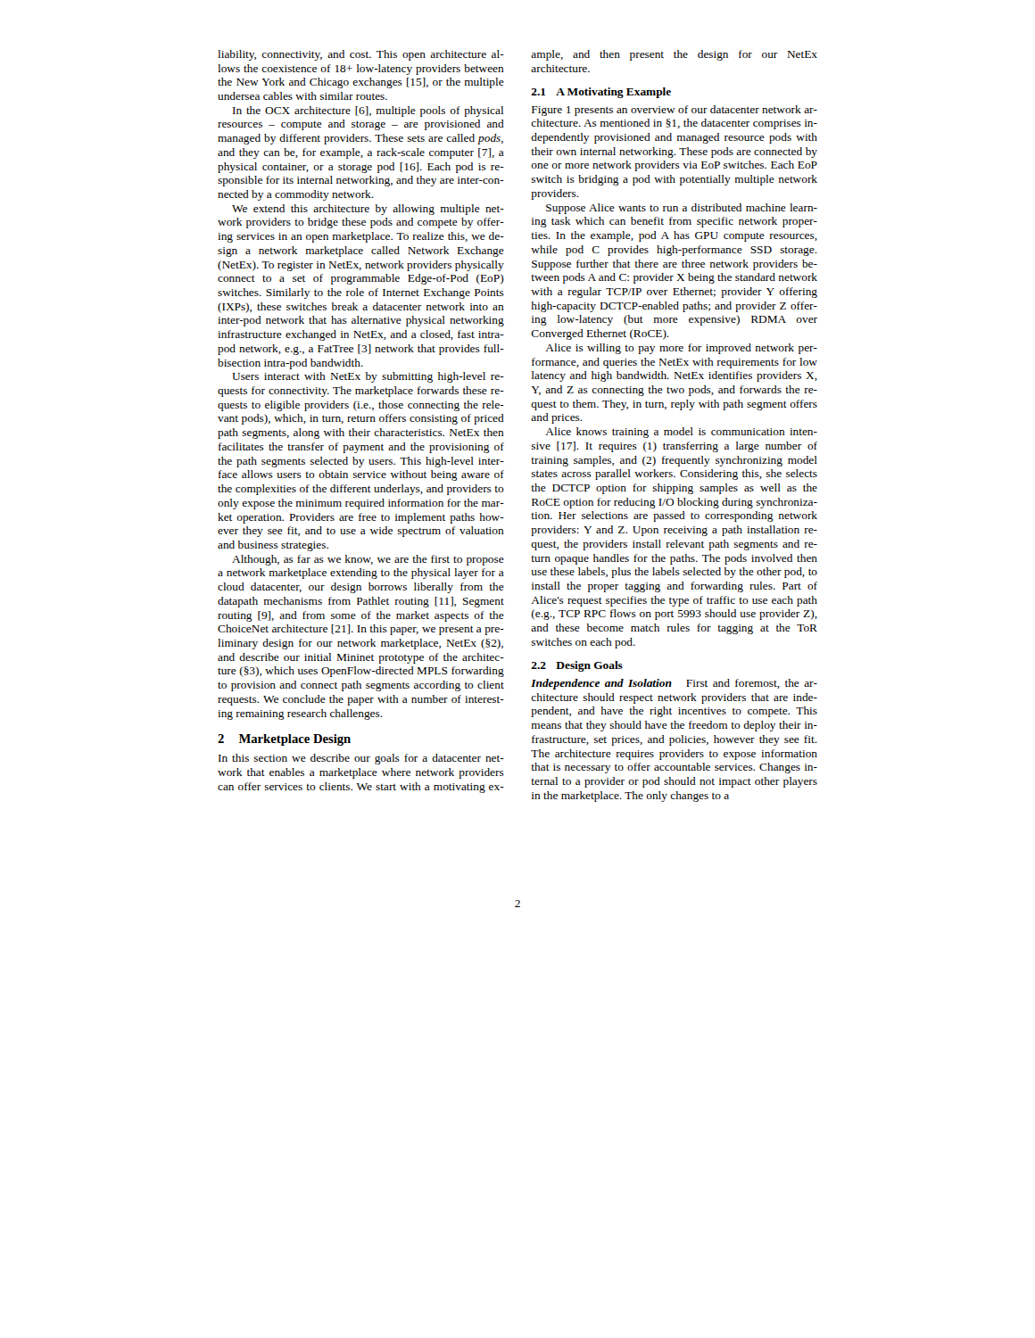liability, connectivity, and cost. This open architecture allows the coexistence of 18+ low-latency providers between the New York and Chicago exchanges [15], or the multiple undersea cables with similar routes.
In the OCX architecture [6], multiple pools of physical resources – compute and storage – are provisioned and managed by different providers. These sets are called pods, and they can be, for example, a rack-scale computer [7], a physical container, or a storage pod [16]. Each pod is responsible for its internal networking, and they are inter-connected by a commodity network.
We extend this architecture by allowing multiple network providers to bridge these pods and compete by offering services in an open marketplace. To realize this, we design a network marketplace called Network Exchange (NetEx). To register in NetEx, network providers physically connect to a set of programmable Edge-of-Pod (EoP) switches. Similarly to the role of Internet Exchange Points (IXPs), these switches break a datacenter network into an inter-pod network that has alternative physical networking infrastructure exchanged in NetEx, and a closed, fast intra-pod network, e.g., a FatTree [3] network that provides full-bisection intra-pod bandwidth.
Users interact with NetEx by submitting high-level requests for connectivity. The marketplace forwards these requests to eligible providers (i.e., those connecting the relevant pods), which, in turn, return offers consisting of priced path segments, along with their characteristics. NetEx then facilitates the transfer of payment and the provisioning of the path segments selected by users. This high-level interface allows users to obtain service without being aware of the complexities of the different underlays, and providers to only expose the minimum required information for the market operation. Providers are free to implement paths however they see fit, and to use a wide spectrum of valuation and business strategies.
Although, as far as we know, we are the first to propose a network marketplace extending to the physical layer for a cloud datacenter, our design borrows liberally from the datapath mechanisms from Pathlet routing [11], Segment routing [9], and from some of the market aspects of the ChoiceNet architecture [21]. In this paper, we present a preliminary design for our network marketplace, NetEx (§2), and describe our initial Mininet prototype of the architecture (§3), which uses OpenFlow-directed MPLS forwarding to provision and connect path segments according to client requests. We conclude the paper with a number of interesting remaining research challenges.
2 Marketplace Design
In this section we describe our goals for a datacenter network that enables a marketplace where network providers can offer services to clients. We start with a motivating example, and then present the design for our NetEx architecture.
2.1 A Motivating Example
Figure 1 presents an overview of our datacenter network architecture. As mentioned in §1, the datacenter comprises independently provisioned and managed resource pods with their own internal networking. These pods are connected by one or more network providers via EoP switches. Each EoP switch is bridging a pod with potentially multiple network providers.
Suppose Alice wants to run a distributed machine learning task which can benefit from specific network properties. In the example, pod A has GPU compute resources, while pod C provides high-performance SSD storage. Suppose further that there are three network providers between pods A and C: provider X being the standard network with a regular TCP/IP over Ethernet; provider Y offering high-capacity DCTCP-enabled paths; and provider Z offering low-latency (but more expensive) RDMA over Converged Ethernet (RoCE).
Alice is willing to pay more for improved network performance, and queries the NetEx with requirements for low latency and high bandwidth. NetEx identifies providers X, Y, and Z as connecting the two pods, and forwards the request to them. They, in turn, reply with path segment offers and prices.
Alice knows training a model is communication intensive [17]. It requires (1) transferring a large number of training samples, and (2) frequently synchronizing model states across parallel workers. Considering this, she selects the DCTCP option for shipping samples as well as the RoCE option for reducing I/O blocking during synchronization. Her selections are passed to corresponding network providers: Y and Z. Upon receiving a path installation request, the providers install relevant path segments and return opaque handles for the paths. The pods involved then use these labels, plus the labels selected by the other pod, to install the proper tagging and forwarding rules. Part of Alice's request specifies the type of traffic to use each path (e.g., TCP RPC flows on port 5993 should use provider Z), and these become match rules for tagging at the ToR switches on each pod.
2.2 Design Goals
Independence and Isolation First and foremost, the architecture should respect network providers that are independent, and have the right incentives to compete. This means that they should have the freedom to deploy their infrastructure, set prices, and policies, however they see fit. The architecture requires providers to expose information that is necessary to offer accountable services. Changes internal to a provider or pod should not impact other players in the marketplace. The only changes to a
2